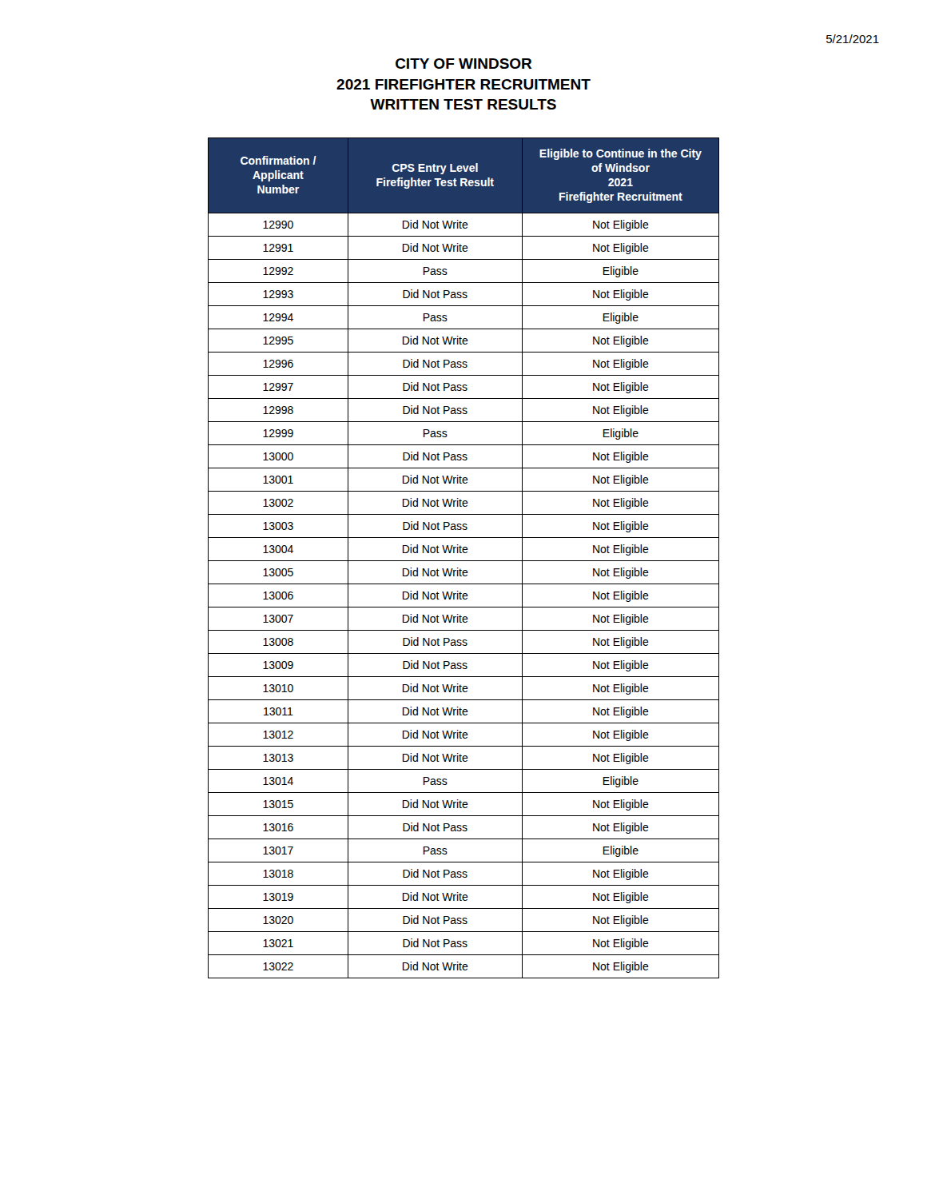5/21/2021
CITY OF WINDSOR
2021 FIREFIGHTER RECRUITMENT
WRITTEN TEST RESULTS
| Confirmation / Applicant Number | CPS Entry Level Firefighter Test Result | Eligible to Continue in the City of Windsor 2021 Firefighter Recruitment |
| --- | --- | --- |
| 12990 | Did Not Write | Not Eligible |
| 12991 | Did Not Write | Not Eligible |
| 12992 | Pass | Eligible |
| 12993 | Did Not Pass | Not Eligible |
| 12994 | Pass | Eligible |
| 12995 | Did Not Write | Not Eligible |
| 12996 | Did Not Pass | Not Eligible |
| 12997 | Did Not Pass | Not Eligible |
| 12998 | Did Not Pass | Not Eligible |
| 12999 | Pass | Eligible |
| 13000 | Did Not Pass | Not Eligible |
| 13001 | Did Not Write | Not Eligible |
| 13002 | Did Not Write | Not Eligible |
| 13003 | Did Not Pass | Not Eligible |
| 13004 | Did Not Write | Not Eligible |
| 13005 | Did Not Write | Not Eligible |
| 13006 | Did Not Write | Not Eligible |
| 13007 | Did Not Write | Not Eligible |
| 13008 | Did Not Pass | Not Eligible |
| 13009 | Did Not Pass | Not Eligible |
| 13010 | Did Not Write | Not Eligible |
| 13011 | Did Not Write | Not Eligible |
| 13012 | Did Not Write | Not Eligible |
| 13013 | Did Not Write | Not Eligible |
| 13014 | Pass | Eligible |
| 13015 | Did Not Write | Not Eligible |
| 13016 | Did Not Pass | Not Eligible |
| 13017 | Pass | Eligible |
| 13018 | Did Not Pass | Not Eligible |
| 13019 | Did Not Write | Not Eligible |
| 13020 | Did Not Pass | Not Eligible |
| 13021 | Did Not Pass | Not Eligible |
| 13022 | Did Not Write | Not Eligible |